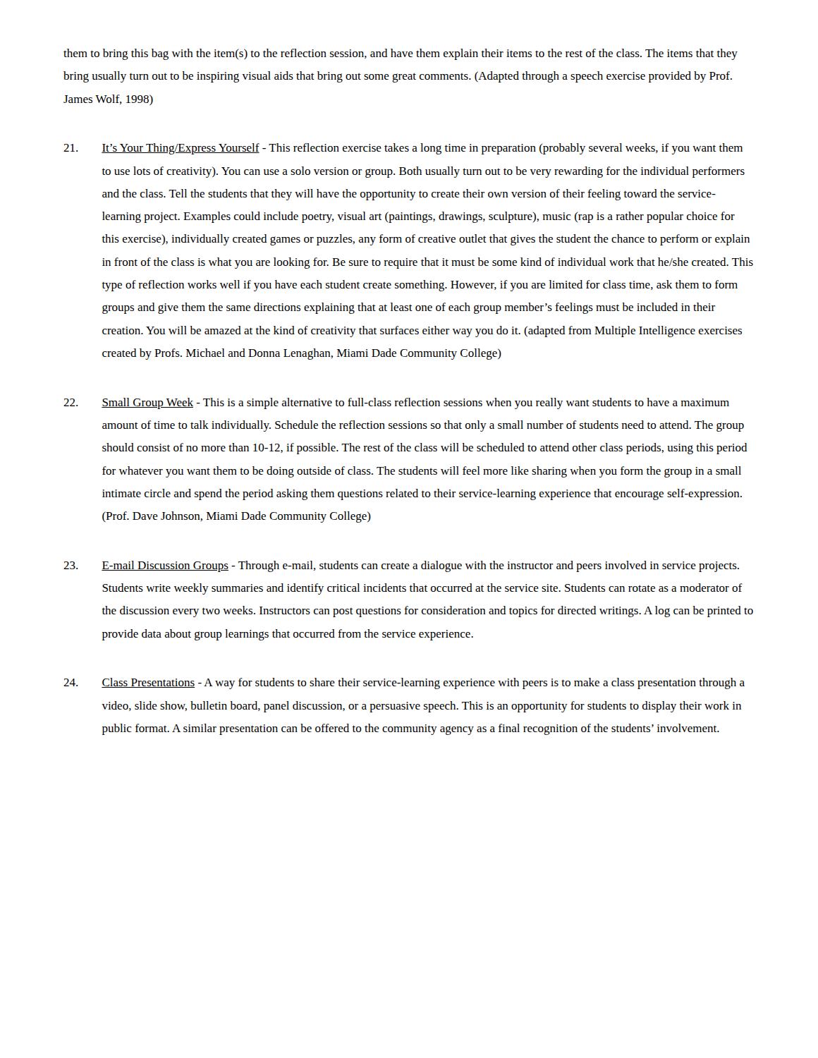them to bring this bag with the item(s) to the reflection session, and have them explain their items to the rest of the class. The items that they bring usually turn out to be inspiring visual aids that bring out some great comments. (Adapted through a speech exercise provided by Prof. James Wolf, 1998)
21. It’s Your Thing/Express Yourself - This reflection exercise takes a long time in preparation (probably several weeks, if you want them to use lots of creativity). You can use a solo version or group. Both usually turn out to be very rewarding for the individual performers and the class. Tell the students that they will have the opportunity to create their own version of their feeling toward the service-learning project. Examples could include poetry, visual art (paintings, drawings, sculpture), music (rap is a rather popular choice for this exercise), individually created games or puzzles, any form of creative outlet that gives the student the chance to perform or explain in front of the class is what you are looking for. Be sure to require that it must be some kind of individual work that he/she created. This type of reflection works well if you have each student create something. However, if you are limited for class time, ask them to form groups and give them the same directions explaining that at least one of each group member’s feelings must be included in their creation. You will be amazed at the kind of creativity that surfaces either way you do it. (adapted from Multiple Intelligence exercises created by Profs. Michael and Donna Lenaghan, Miami Dade Community College)
22. Small Group Week - This is a simple alternative to full-class reflection sessions when you really want students to have a maximum amount of time to talk individually. Schedule the reflection sessions so that only a small number of students need to attend. The group should consist of no more than 10-12, if possible. The rest of the class will be scheduled to attend other class periods, using this period for whatever you want them to be doing outside of class. The students will feel more like sharing when you form the group in a small intimate circle and spend the period asking them questions related to their service-learning experience that encourage self-expression. (Prof. Dave Johnson, Miami Dade Community College)
23. E-mail Discussion Groups - Through e-mail, students can create a dialogue with the instructor and peers involved in service projects. Students write weekly summaries and identify critical incidents that occurred at the service site. Students can rotate as a moderator of the discussion every two weeks. Instructors can post questions for consideration and topics for directed writings. A log can be printed to provide data about group learnings that occurred from the service experience.
24. Class Presentations - A way for students to share their service-learning experience with peers is to make a class presentation through a video, slide show, bulletin board, panel discussion, or a persuasive speech. This is an opportunity for students to display their work in public format. A similar presentation can be offered to the community agency as a final recognition of the students’ involvement.